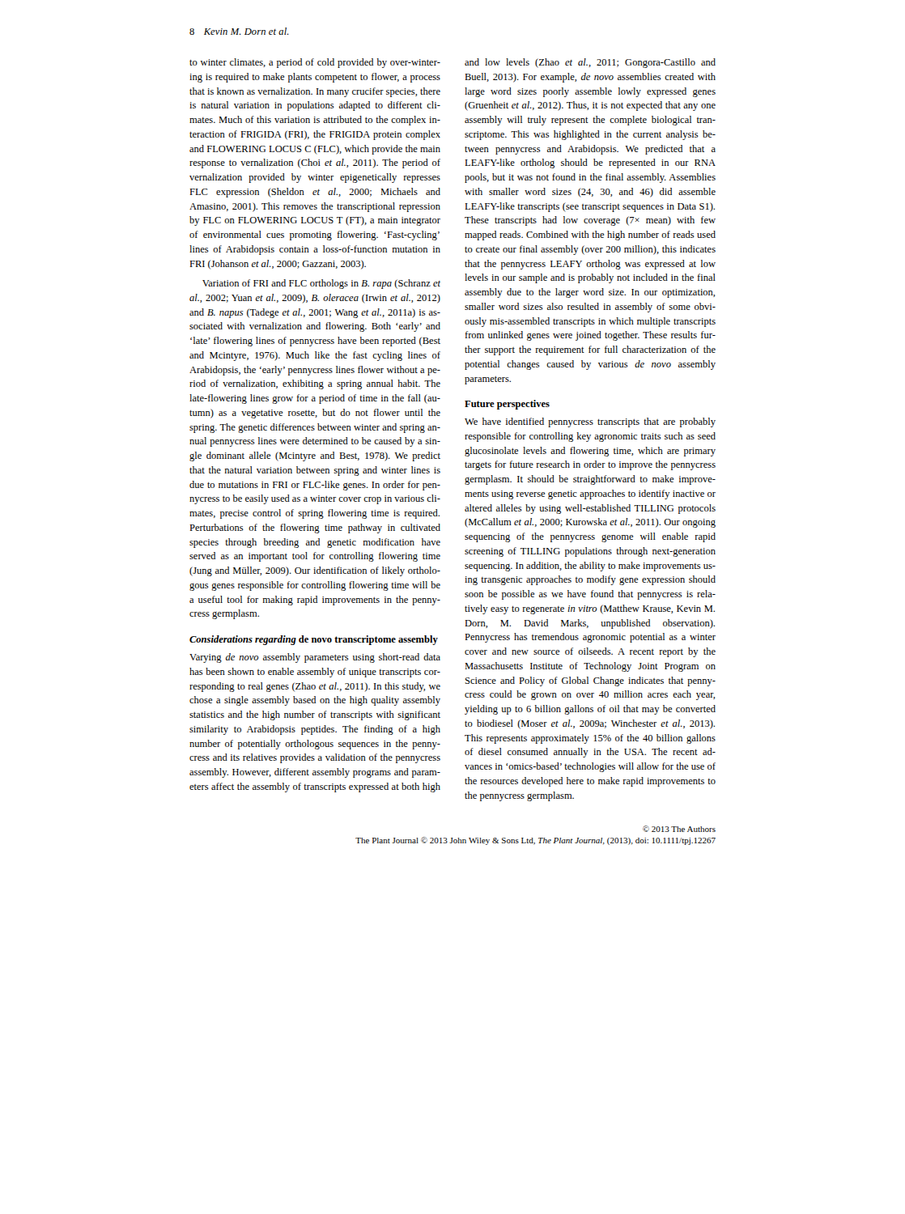8 Kevin M. Dorn et al.
to winter climates, a period of cold provided by over-wintering is required to make plants competent to flower, a process that is known as vernalization. In many crucifer species, there is natural variation in populations adapted to different climates. Much of this variation is attributed to the complex interaction of FRIGIDA (FRI), the FRIGIDA protein complex and FLOWERING LOCUS C (FLC), which provide the main response to vernalization (Choi et al., 2011). The period of vernalization provided by winter epigenetically represses FLC expression (Sheldon et al., 2000; Michaels and Amasino, 2001). This removes the transcriptional repression by FLC on FLOWERING LOCUS T (FT), a main integrator of environmental cues promoting flowering. ‘Fast-cycling’ lines of Arabidopsis contain a loss-of-function mutation in FRI (Johanson et al., 2000; Gazzani, 2003).
Variation of FRI and FLC orthologs in B. rapa (Schranz et al., 2002; Yuan et al., 2009), B. oleracea (Irwin et al., 2012) and B. napus (Tadege et al., 2001; Wang et al., 2011a) is associated with vernalization and flowering. Both ‘early’ and ‘late’ flowering lines of pennycress have been reported (Best and Mcintyre, 1976). Much like the fast cycling lines of Arabidopsis, the ‘early’ pennycress lines flower without a period of vernalization, exhibiting a spring annual habit. The late-flowering lines grow for a period of time in the fall (autumn) as a vegetative rosette, but do not flower until the spring. The genetic differences between winter and spring annual pennycress lines were determined to be caused by a single dominant allele (Mcintyre and Best, 1978). We predict that the natural variation between spring and winter lines is due to mutations in FRI or FLC-like genes. In order for pennycress to be easily used as a winter cover crop in various climates, precise control of spring flowering time is required. Perturbations of the flowering time pathway in cultivated species through breeding and genetic modification have served as an important tool for controlling flowering time (Jung and Müller, 2009). Our identification of likely orthologous genes responsible for controlling flowering time will be a useful tool for making rapid improvements in the pennycress germplasm.
Considerations regarding de novo transcriptome assembly
Varying de novo assembly parameters using short-read data has been shown to enable assembly of unique transcripts corresponding to real genes (Zhao et al., 2011). In this study, we chose a single assembly based on the high quality assembly statistics and the high number of transcripts with significant similarity to Arabidopsis peptides. The finding of a high number of potentially orthologous sequences in the pennycress and its relatives provides a validation of the pennycress assembly. However, different assembly programs and parameters affect the assembly of transcripts expressed at both high and low levels (Zhao et al., 2011; Gongora-Castillo and Buell, 2013). For example, de novo assemblies created with large word sizes poorly assemble lowly expressed genes (Gruenheit et al., 2012). Thus, it is not expected that any one assembly will truly represent the complete biological transcriptome. This was highlighted in the current analysis between pennycress and Arabidopsis. We predicted that a LEAFY-like ortholog should be represented in our RNA pools, but it was not found in the final assembly. Assemblies with smaller word sizes (24, 30, and 46) did assemble LEAFY-like transcripts (see transcript sequences in Data S1). These transcripts had low coverage (7× mean) with few mapped reads. Combined with the high number of reads used to create our final assembly (over 200 million), this indicates that the pennycress LEAFY ortholog was expressed at low levels in our sample and is probably not included in the final assembly due to the larger word size. In our optimization, smaller word sizes also resulted in assembly of some obviously mis-assembled transcripts in which multiple transcripts from unlinked genes were joined together. These results further support the requirement for full characterization of the potential changes caused by various de novo assembly parameters.
Future perspectives
We have identified pennycress transcripts that are probably responsible for controlling key agronomic traits such as seed glucosinolate levels and flowering time, which are primary targets for future research in order to improve the pennycress germplasm. It should be straightforward to make improvements using reverse genetic approaches to identify inactive or altered alleles by using well-established TILLING protocols (McCallum et al., 2000; Kurowska et al., 2011). Our ongoing sequencing of the pennycress genome will enable rapid screening of TILLING populations through next-generation sequencing. In addition, the ability to make improvements using transgenic approaches to modify gene expression should soon be possible as we have found that pennycress is relatively easy to regenerate in vitro (Matthew Krause, Kevin M. Dorn, M. David Marks, unpublished observation). Pennycress has tremendous agronomic potential as a winter cover and new source of oilseeds. A recent report by the Massachusetts Institute of Technology Joint Program on Science and Policy of Global Change indicates that pennycress could be grown on over 40 million acres each year, yielding up to 6 billion gallons of oil that may be converted to biodiesel (Moser et al., 2009a; Winchester et al., 2013). This represents approximately 15% of the 40 billion gallons of diesel consumed annually in the USA. The recent advances in ‘omics-based’ technologies will allow for the use of the resources developed here to make rapid improvements to the pennycress germplasm.
© 2013 The Authors The Plant Journal © 2013 John Wiley & Sons Ltd, The Plant Journal, (2013), doi: 10.1111/tpj.12267